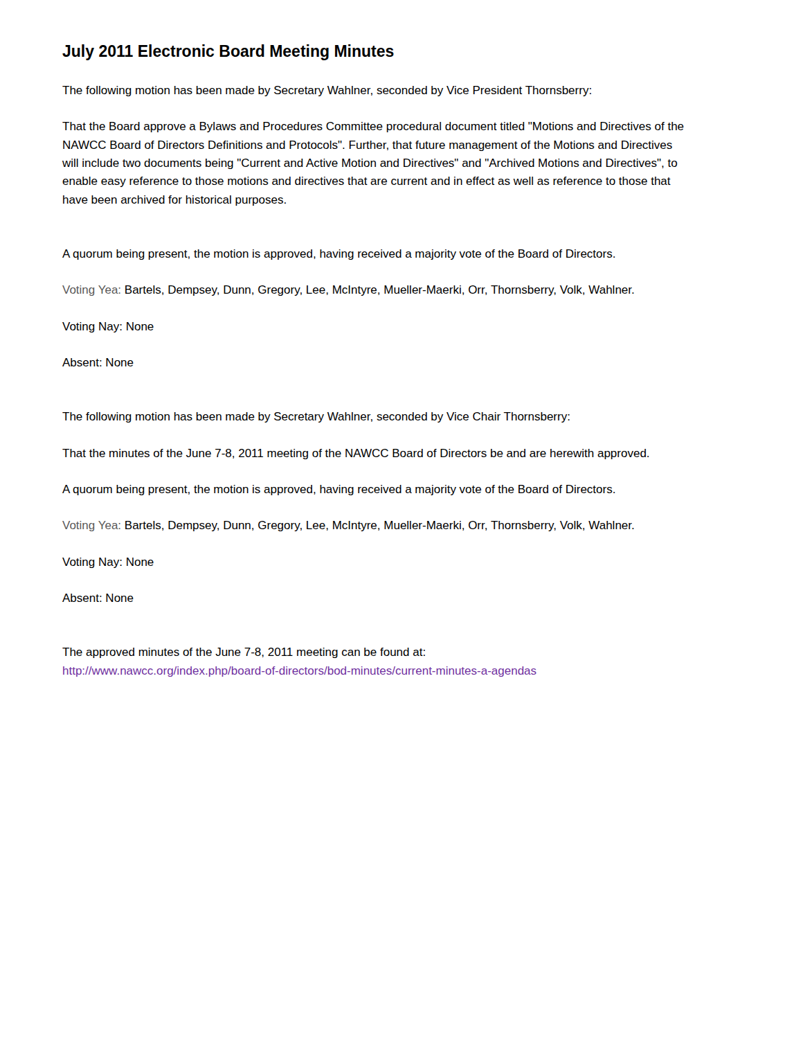July 2011 Electronic Board Meeting Minutes
The following motion has been made by Secretary Wahlner, seconded by Vice President Thornsberry:
That the Board approve a Bylaws and Procedures Committee procedural document titled "Motions and Directives of the NAWCC Board of Directors Definitions and Protocols". Further, that future management of the Motions and Directives will include two documents being "Current and Active Motion and Directives" and "Archived Motions and Directives", to enable easy reference to those motions and directives that are current and in effect as well as reference to those that have been archived for historical purposes.
A quorum being present, the motion is approved, having received a majority vote of the Board of Directors.
Voting Yea: Bartels, Dempsey, Dunn, Gregory, Lee, McIntyre, Mueller-Maerki, Orr, Thornsberry, Volk, Wahlner.
Voting Nay: None
Absent: None
The following motion has been made by Secretary Wahlner, seconded by Vice Chair Thornsberry:
That the minutes of the June 7-8, 2011 meeting of the NAWCC Board of Directors be and are herewith approved.
A quorum being present, the motion is approved, having received a majority vote of the Board of Directors.
Voting Yea: Bartels, Dempsey, Dunn, Gregory, Lee, McIntyre, Mueller-Maerki, Orr, Thornsberry, Volk, Wahlner.
Voting Nay: None
Absent: None
The approved minutes of the June 7-8, 2011 meeting can be found at:
http://www.nawcc.org/index.php/board-of-directors/bod-minutes/current-minutes-a-agendas